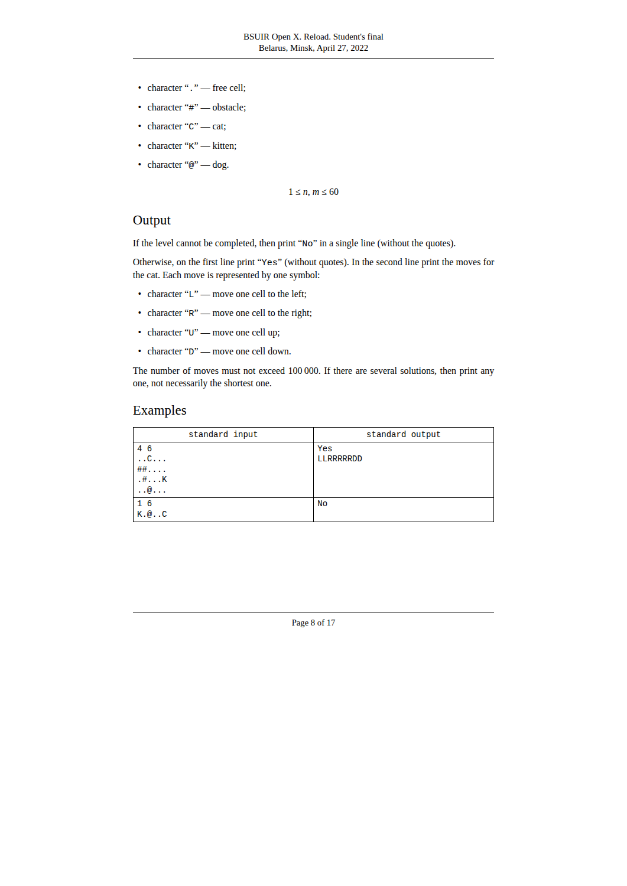BSUIR Open X. Reload. Student's final
Belarus, Minsk, April 27, 2022
character “.” — free cell;
character “#” — obstacle;
character “C” — cat;
character “K” — kitten;
character “@” — dog.
1 ≤ n, m ≤ 60
Output
If the level cannot be completed, then print “No” in a single line (without the quotes).
Otherwise, on the first line print “Yes” (without quotes). In the second line print the moves for the cat. Each move is represented by one symbol:
character “L” — move one cell to the left;
character “R” — move one cell to the right;
character “U” — move one cell up;
character “D” — move one cell down.
The number of moves must not exceed 100 000. If there are several solutions, then print any one, not necessarily the shortest one.
Examples
| standard input | standard output |
| --- | --- |
| 4 6 ..C... ##.... .#...K ..@... | Yes LLRRRRRDD |
| 1 6 K.@..C | No |
Page 8 of 17